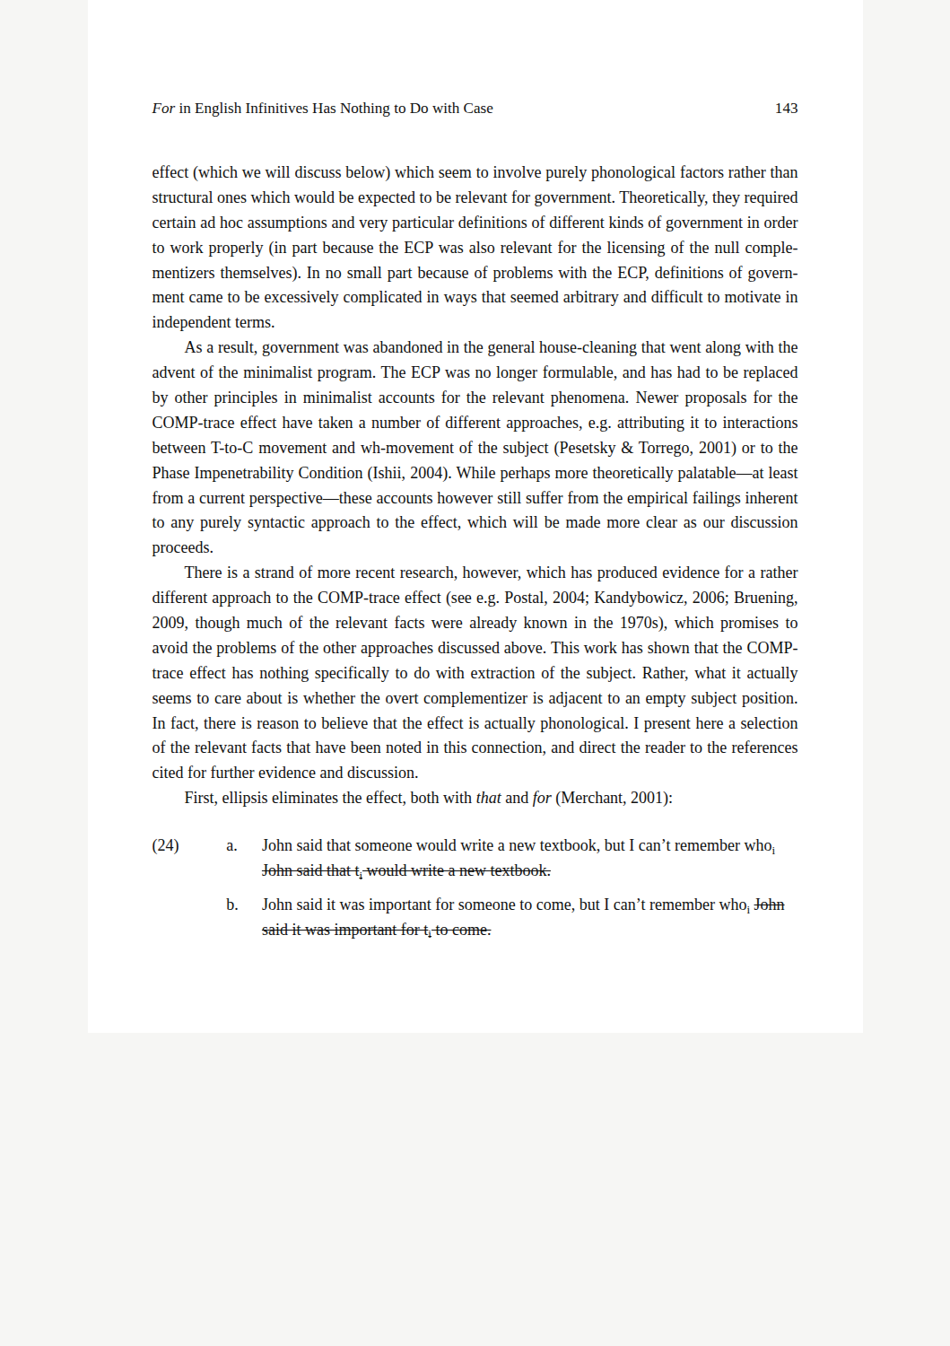For in English Infinitives Has Nothing to Do with Case 143
effect (which we will discuss below) which seem to involve purely phonological factors rather than structural ones which would be expected to be relevant for government. Theoretically, they required certain ad hoc assumptions and very particular definitions of different kinds of government in order to work properly (in part because the ECP was also relevant for the licensing of the null complementizers themselves). In no small part because of problems with the ECP, definitions of government came to be excessively complicated in ways that seemed arbitrary and difficult to motivate in independent terms.
As a result, government was abandoned in the general house-cleaning that went along with the advent of the minimalist program. The ECP was no longer formulable, and has had to be replaced by other principles in minimalist accounts for the relevant phenomena. Newer proposals for the COMP-trace effect have taken a number of different approaches, e.g. attributing it to interactions between T-to-C movement and wh-movement of the subject (Pesetsky & Torrego, 2001) or to the Phase Impenetrability Condition (Ishii, 2004). While perhaps more theoretically palatable—at least from a current perspective—these accounts however still suffer from the empirical failings inherent to any purely syntactic approach to the effect, which will be made more clear as our discussion proceeds.
There is a strand of more recent research, however, which has produced evidence for a rather different approach to the COMP-trace effect (see e.g. Postal, 2004; Kandybowicz, 2006; Bruening, 2009, though much of the relevant facts were already known in the 1970s), which promises to avoid the problems of the other approaches discussed above. This work has shown that the COMP-trace effect has nothing specifically to do with extraction of the subject. Rather, what it actually seems to care about is whether the overt complementizer is adjacent to an empty subject position. In fact, there is reason to believe that the effect is actually phonological. I present here a selection of the relevant facts that have been noted in this connection, and direct the reader to the references cited for further evidence and discussion.
First, ellipsis eliminates the effect, both with that and for (Merchant, 2001):
(24) a. John said that someone would write a new textbook, but I can’t remember whoi John said that ti would write a new textbook.
(24) b. John said it was important for someone to come, but I can’t remember whoi John said it was important for ti to come.